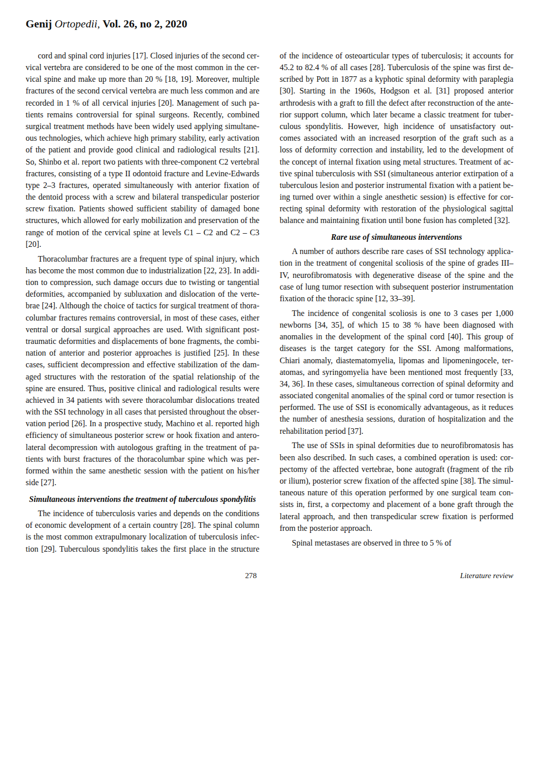Genij Ortopedii, Vol. 26, no 2, 2020
cord and spinal cord injuries [17]. Closed injuries of the second cervical vertebra are considered to be one of the most common in the cervical spine and make up more than 20 % [18, 19]. Moreover, multiple fractures of the second cervical vertebra are much less common and are recorded in 1 % of all cervical injuries [20]. Management of such patients remains controversial for spinal surgeons. Recently, combined surgical treatment methods have been widely used applying simultaneous technologies, which achieve high primary stability, early activation of the patient and provide good clinical and radiological results [21]. So, Shinbo et al. report two patients with three-component C2 vertebral fractures, consisting of a type II odontoid fracture and Levine-Edwards type 2–3 fractures, operated simultaneously with anterior fixation of the dentoid process with a screw and bilateral transpedicular posterior screw fixation. Patients showed sufficient stability of damaged bone structures, which allowed for early mobilization and preservation of the range of motion of the cervical spine at levels C1 – C2 and C2 – C3 [20].
Thoracolumbar fractures are a frequent type of spinal injury, which has become the most common due to industrialization [22, 23]. In addition to compression, such damage occurs due to twisting or tangential deformities, accompanied by subluxation and dislocation of the vertebrae [24]. Although the choice of tactics for surgical treatment of thoracolumbar fractures remains controversial, in most of these cases, either ventral or dorsal surgical approaches are used. With significant post-traumatic deformities and displacements of bone fragments, the combination of anterior and posterior approaches is justified [25]. In these cases, sufficient decompression and effective stabilization of the damaged structures with the restoration of the spatial relationship of the spine are ensured. Thus, positive clinical and radiological results were achieved in 34 patients with severe thoracolumbar dislocations treated with the SSI technology in all cases that persisted throughout the observation period [26]. In a prospective study, Machino et al. reported high efficiency of simultaneous posterior screw or hook fixation and anterolateral decompression with autologous grafting in the treatment of patients with burst fractures of the thoracolumbar spine which was performed within the same anesthetic session with the patient on his/her side [27].
Simultaneous interventions the treatment of tuberculous spondylitis
The incidence of tuberculosis varies and depends on the conditions of economic development of a certain country [28]. The spinal column is the most common extrapulmonary localization of tuberculosis infection [29]. Tuberculous spondylitis takes the first place in the structure of the incidence of osteoarticular types of tuberculosis; it accounts for 45.2 to 82.4 % of all cases [28]. Tuberculosis of the spine was first described by Pott in 1877 as a kyphotic spinal deformity with paraplegia [30]. Starting in the 1960s, Hodgson et al. [31] proposed anterior arthrodesis with a graft to fill the defect after reconstruction of the anterior support column, which later became a classic treatment for tuberculous spondylitis. However, high incidence of unsatisfactory outcomes associated with an increased resorption of the graft such as a loss of deformity correction and instability, led to the development of the concept of internal fixation using metal structures. Treatment of active spinal tuberculosis with SSI (simultaneous anterior extirpation of a tuberculous lesion and posterior instrumental fixation with a patient being turned over within a single anesthetic session) is effective for correcting spinal deformity with restoration of the physiological sagittal balance and maintaining fixation until bone fusion has completed [32].
Rare use of simultaneous interventions
A number of authors describe rare cases of SSI technology application in the treatment of congenital scoliosis of the spine of grades III–IV, neurofibromatosis with degenerative disease of the spine and the case of lung tumor resection with subsequent posterior instrumentation fixation of the thoracic spine [12, 33–39].
The incidence of congenital scoliosis is one to 3 cases per 1,000 newborns [34, 35], of which 15 to 38 % have been diagnosed with anomalies in the development of the spinal cord [40]. This group of diseases is the target category for the SSI. Among malformations, Chiari anomaly, diastematomyelia, lipomas and lipomeningocele, teratomas, and syringomyelia have been mentioned most frequently [33, 34, 36]. In these cases, simultaneous correction of spinal deformity and associated congenital anomalies of the spinal cord or tumor resection is performed. The use of SSI is economically advantageous, as it reduces the number of anesthesia sessions, duration of hospitalization and the rehabilitation period [37].
The use of SSIs in spinal deformities due to neurofibromatosis has been also described. In such cases, a combined operation is used: corpectomy of the affected vertebrae, bone autograft (fragment of the rib or ilium), posterior screw fixation of the affected spine [38]. The simultaneous nature of this operation performed by one surgical team consists in, first, a corpectomy and placement of a bone graft through the lateral approach, and then transpedicular screw fixation is performed from the posterior approach.
Spinal metastases are observed in three to 5 % of
278 Literature review